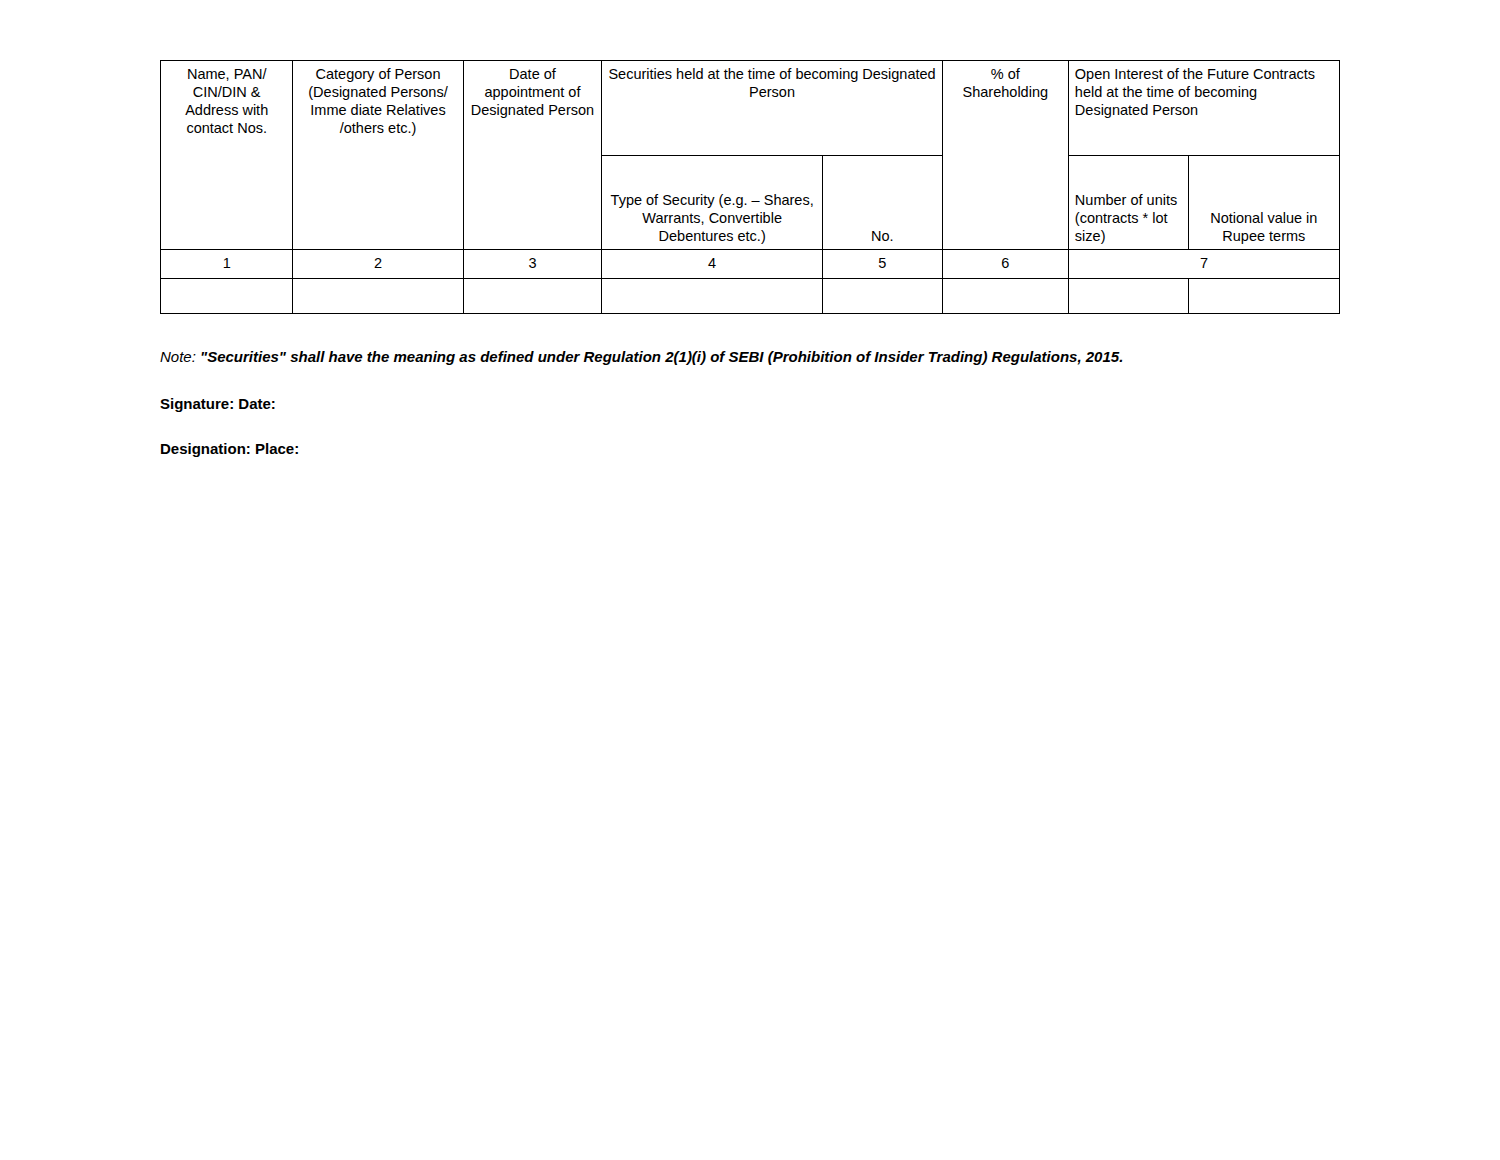| Name, PAN/ CIN/DIN & Address with contact Nos. | Category of Person (Designated Persons/ Imme diate Relatives /others etc.) | Date of appointment of Designated Person | Securities held at the time of becoming Designated Person | % of Shareholding | Open Interest of the Future Contracts held at the time of becoming Designated Person |
| --- | --- | --- | --- | --- | --- |
| Type of Security (e.g. – Shares, Warrants, Convertible Debentures etc.) | No. | Number of units (contracts * lot size) | Notional value in Rupee terms |
| 1 | 2 | 3 | 4 | 5 | 6 | 7 |
Note: "Securities" shall have the meaning as defined under Regulation 2(1)(i) of SEBI (Prohibition of Insider Trading) Regulations, 2015.
Signature: Date:
Designation: Place: